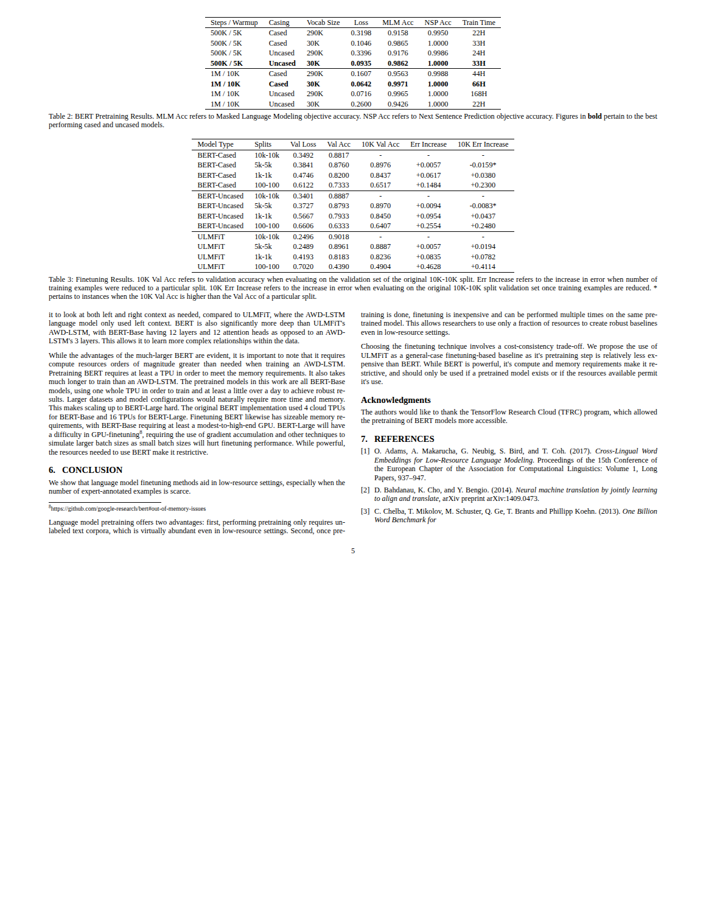| Steps / Warmup | Casing | Vocab Size | Loss | MLM Acc | NSP Acc | Train Time |
| --- | --- | --- | --- | --- | --- | --- |
| 500K / 5K | Cased | 290K | 0.3198 | 0.9158 | 0.9950 | 22H |
| 500K / 5K | Cased | 30K | 0.1046 | 0.9865 | 1.0000 | 33H |
| 500K / 5K | Uncased | 290K | 0.3396 | 0.9176 | 0.9986 | 24H |
| 500K / 5K | Uncased | 30K | 0.0935 | 0.9862 | 1.0000 | 33H |
| 1M / 10K | Cased | 290K | 0.1607 | 0.9563 | 0.9988 | 44H |
| 1M / 10K | Cased | 30K | 0.0642 | 0.9971 | 1.0000 | 66H |
| 1M / 10K | Uncased | 290K | 0.0716 | 0.9965 | 1.0000 | 168H |
| 1M / 10K | Uncased | 30K | 0.2600 | 0.9426 | 1.0000 | 22H |
Table 2: BERT Pretraining Results. MLM Acc refers to Masked Language Modeling objective accuracy. NSP Acc refers to Next Sentence Prediction objective accuracy. Figures in bold pertain to the best performing cased and uncased models.
| Model Type | Splits | Val Loss | Val Acc | 10K Val Acc | Err Increase | 10K Err Increase |
| --- | --- | --- | --- | --- | --- | --- |
| BERT-Cased | 10k-10k | 0.3492 | 0.8817 | - | - | - |
| BERT-Cased | 5k-5k | 0.3841 | 0.8760 | 0.8976 | +0.0057 | -0.0159* |
| BERT-Cased | 1k-1k | 0.4746 | 0.8200 | 0.8437 | +0.0617 | +0.0380 |
| BERT-Cased | 100-100 | 0.6122 | 0.7333 | 0.6517 | +0.1484 | +0.2300 |
| BERT-Uncased | 10k-10k | 0.3401 | 0.8887 | - | - | - |
| BERT-Uncased | 5k-5k | 0.3727 | 0.8793 | 0.8970 | +0.0094 | -0.0083* |
| BERT-Uncased | 1k-1k | 0.5667 | 0.7933 | 0.8450 | +0.0954 | +0.0437 |
| BERT-Uncased | 100-100 | 0.6606 | 0.6333 | 0.6407 | +0.2554 | +0.2480 |
| ULMFiT | 10k-10k | 0.2496 | 0.9018 | - | - | - |
| ULMFiT | 5k-5k | 0.2489 | 0.8961 | 0.8887 | +0.0057 | +0.0194 |
| ULMFiT | 1k-1k | 0.4193 | 0.8183 | 0.8236 | +0.0835 | +0.0782 |
| ULMFiT | 100-100 | 0.7020 | 0.4390 | 0.4904 | +0.4628 | +0.4114 |
Table 3: Finetuning Results. 10K Val Acc refers to validation accuracy when evaluating on the validation set of the original 10K-10K split. Err Increase refers to the increase in error when number of training examples were reduced to a particular split. 10K Err Increase refers to the increase in error when evaluating on the original 10K-10K split validation set once training examples are reduced. * pertains to instances when the 10K Val Acc is higher than the Val Acc of a particular split.
it to look at both left and right context as needed, compared to ULMFiT, where the AWD-LSTM language model only used left context. BERT is also significantly more deep than ULMFiT's AWD-LSTM, with BERT-Base having 12 layers and 12 attention heads as opposed to an AWD-LSTM's 3 layers. This allows it to learn more complex relationships within the data.
While the advantages of the much-larger BERT are evident, it is important to note that it requires compute resources orders of magnitude greater than needed when training an AWD-LSTM. Pretraining BERT requires at least a TPU in order to meet the memory requirements. It also takes much longer to train than an AWD-LSTM. The pretrained models in this work are all BERT-Base models, using one whole TPU in order to train and at least a little over a day to achieve robust results. Larger datasets and model configurations would naturally require more time and memory. This makes scaling up to BERT-Large hard. The original BERT implementation used 4 cloud TPUs for BERT-Base and 16 TPUs for BERT-Large. Finetuning BERT likewise has sizeable memory requirements, with BERT-Base requiring at least a modest-to-high-end GPU. BERT-Large will have a difficulty in GPU-finetuning8, requiring the use of gradient accumulation and other techniques to simulate larger batch sizes as small batch sizes will hurt finetuning performance. While powerful, the resources needed to use BERT make it restrictive.
6. CONCLUSION
We show that language model finetuning methods aid in low-resource settings, especially when the number of expert-annotated examples is scarce.
8https://github.com/google-research/bert#out-of-memory-issues
Language model pretraining offers two advantages: first, performing pretraining only requires unlabeled text corpora, which is virtually abundant even in low-resource settings. Second, once pretraining is done, finetuning is inexpensive and can be performed multiple times on the same pretrained model. This allows researchers to use only a fraction of resources to create robust baselines even in low-resource settings.
Choosing the finetuning technique involves a cost-consistency trade-off. We propose the use of ULMFiT as a general-case finetuning-based baseline as it's pretraining step is relatively less expensive than BERT. While BERT is powerful, it's compute and memory requirements make it restrictive, and should only be used if a pretrained model exists or if the resources available permit it's use.
Acknowledgments
The authors would like to thank the TensorFlow Research Cloud (TFRC) program, which allowed the pretraining of BERT models more accessible.
7. REFERENCES
[1] O. Adams, A. Makarucha, G. Neubig, S. Bird, and T. Coh. (2017). Cross-Lingual Word Embeddings for Low-Resource Language Modeling. Proceedings of the 15th Conference of the European Chapter of the Association for Computational Linguistics: Volume 1, Long Papers, 937–947.
[2] D. Bahdanau, K. Cho, and Y. Bengio. (2014). Neural machine translation by jointly learning to align and translate, arXiv preprint arXiv:1409.0473.
[3] C. Chelba, T. Mikolov, M. Schuster, Q. Ge, T. Brants and Phillipp Koehn. (2013). One Billion Word Benchmark for
5